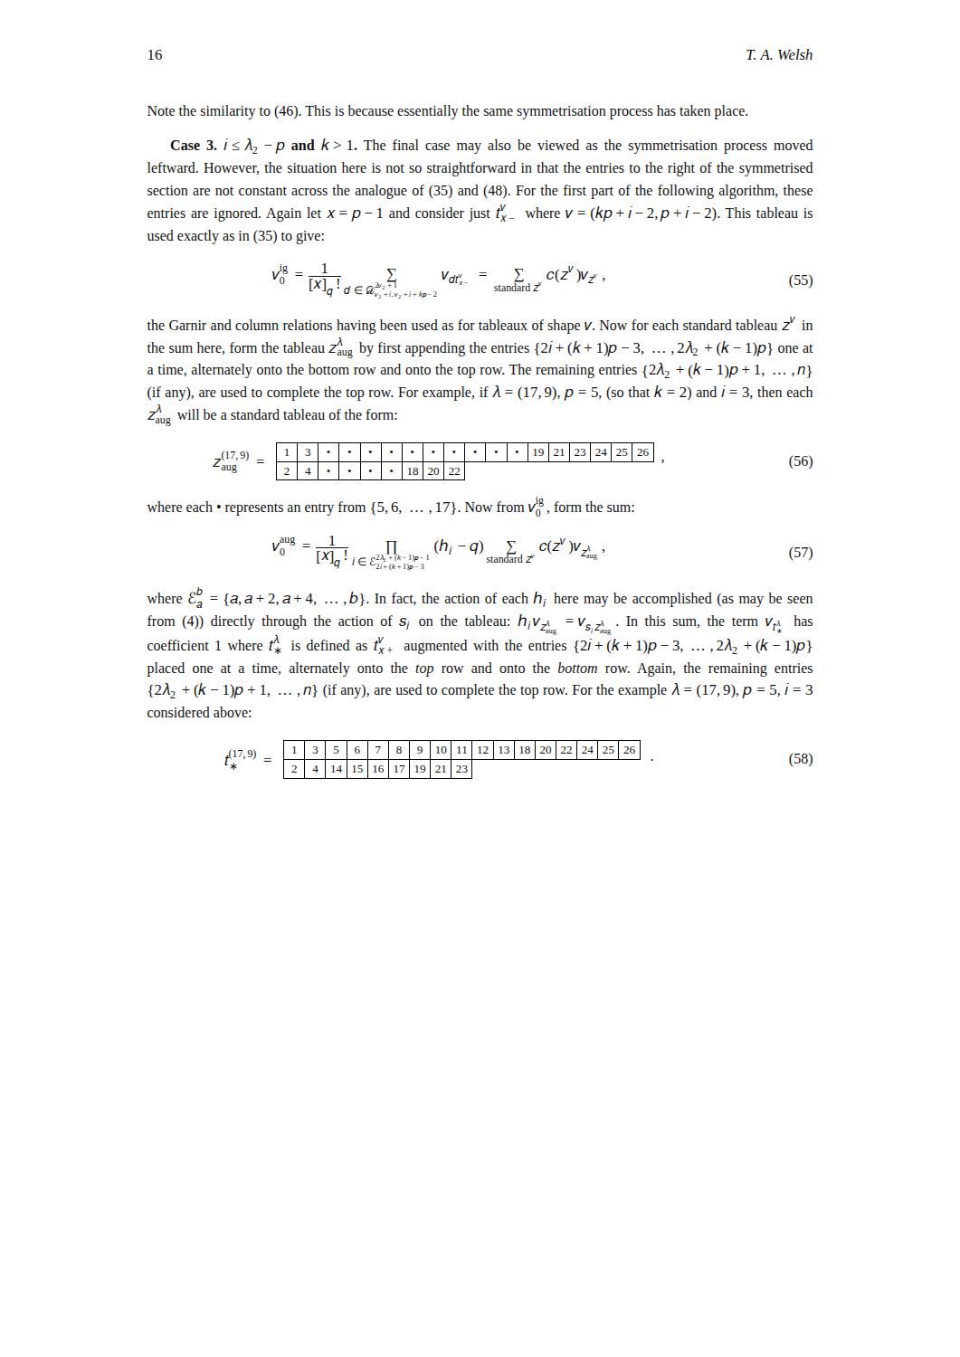16 T. A. Welsh
Note the similarity to (46). This is because essentially the same symmetrisation process has taken place.
Case 3. i≤λ2−p and k>1. The final case may also be viewed as the symmetrisation process moved leftward. However, the situation here is not so straightforward in that the entries to the right of the symmetrised section are not constant across the analogue of (35) and (48). For the first part of the following algorithm, these entries are ignored. Again let x=p−1 and consider just tx−ν where ν=(kp+i−2,p+i−2). This tableau is used exactly as in (35) to give:
v0ig = 1[x]q! ∑ d∈𝒟ν2+i,ν2+i+kp−22ν2+1 vdtx−ν = ∑ standard zν c(zν) vzν ,
(55)
the Garnir and column relations having been used as for tableaux of shape ν. Now for each standard tableau zν in the sum here, form the tableau zaugλ by first appending the entries {2i+(k+1)p−3,…,2λ2+(k−1)p} one at a time, alternately onto the bottom row and onto the top row. The remaining entries {2λ2+(k−1)p+1,…,n} (if any), are used to complete the top row. For example, if λ=(17,9), p=5, (so that k=2) and i=3, then each zaugλ will be a standard tableau of the form:
zaug(17,9)=
| 1 | 3 | • | • | • | • | • | • | • | • | • | • | 19 | 21 | 23 | 24 | 25 | 26 |
| 2 | 4 | • | • | • | • | 18 | 20 | 22 | | | | | | | | | |
,
(56)
where each • represents an entry from {5,6,…,17}. Now from v0ig, form the sum:
v0aug = 1[x]q! ∏ i∈ℰ2i+(k+1)p−32λ2+(k−1)p−1 (hi−q) ∑ standard zν c(zν) vzaugλ ,
(57)
where ℰab={a,a+2,a+4,…,b}. In fact, the action of each hi here may be accomplished (as may be seen from (4)) directly through the action of si on the tableau: hivzaugλ=vsizaugλ. In this sum, the term vt∗λ has coefficient 1 where t∗λ is defined as tx+ν augmented with the entries {2i+(k+1)p−3,…,2λ2+(k−1)p} placed one at a time, alternately onto the top row and onto the bottom row. Again, the remaining entries {2λ2+(k−1)p+1,…,n} (if any), are used to complete the top row. For the example λ=(17,9), p=5, i=3 considered above:
t∗(17,9)=
| 1 | 3 | 5 | 6 | 7 | 8 | 9 | 10 | 11 | 12 | 13 | 18 | 20 | 22 | 24 | 25 | 26 |
| 2 | 4 | 14 | 15 | 16 | 17 | 19 | 21 | 23 | | | | | | | | |
.
(58)